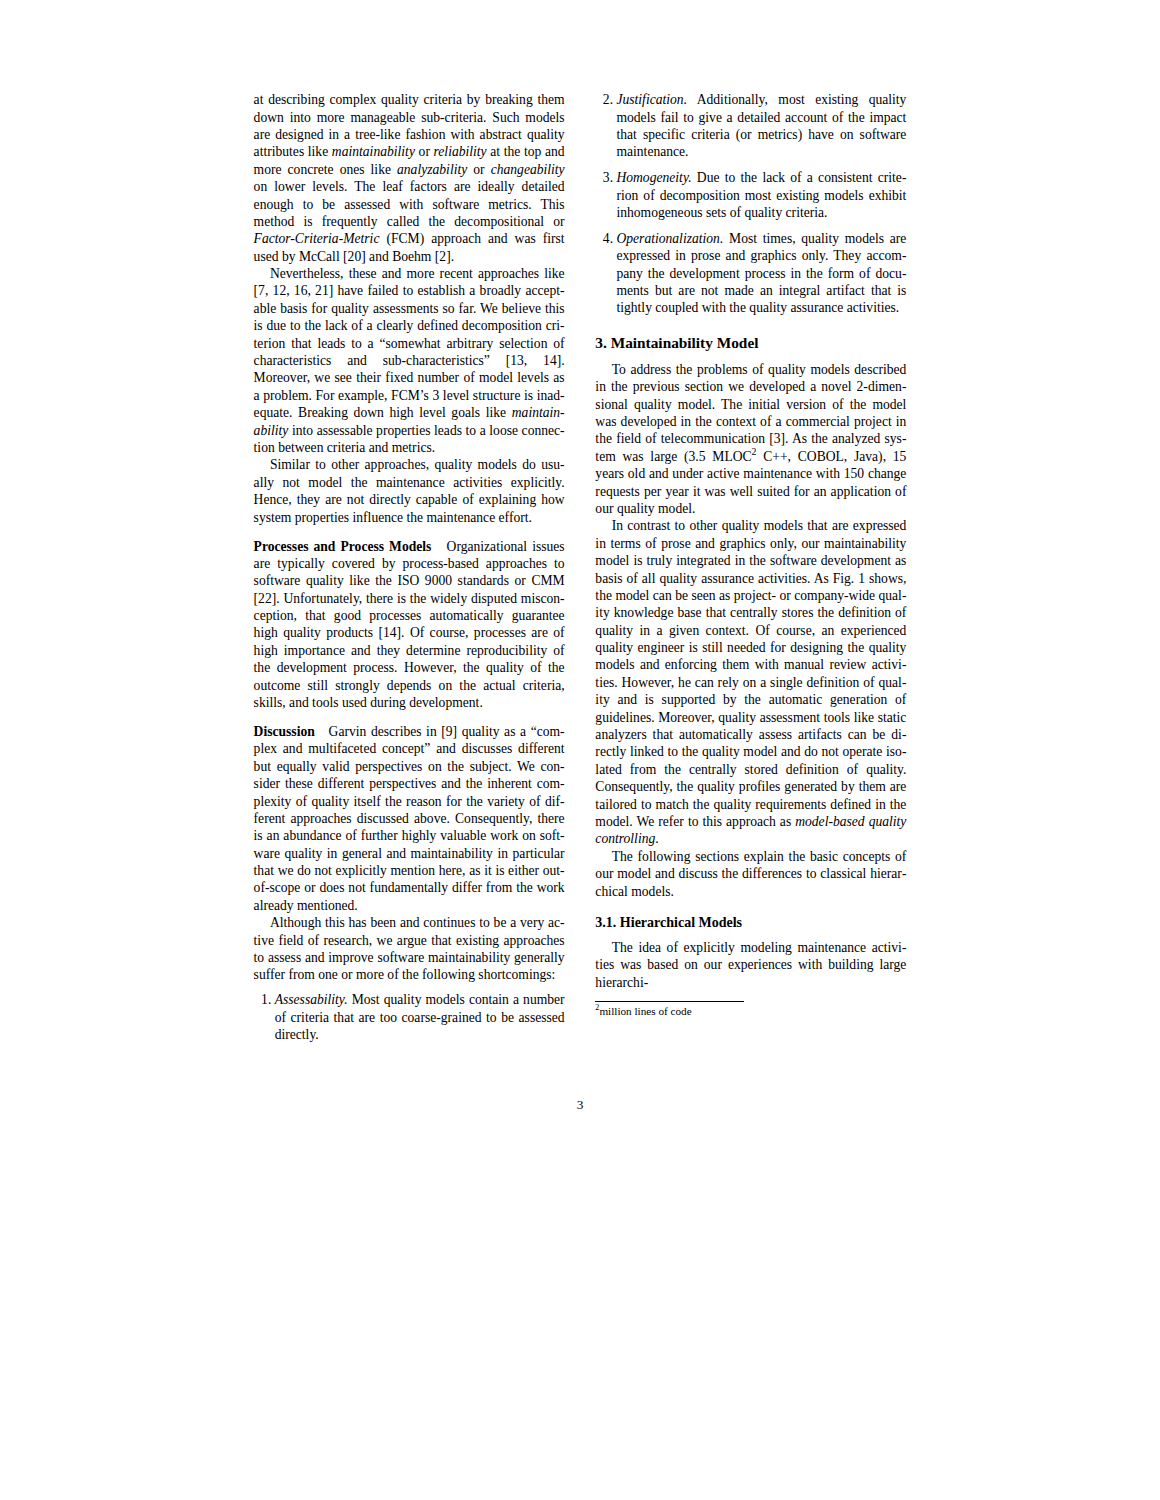at describing complex quality criteria by breaking them down into more manageable sub-criteria. Such models are designed in a tree-like fashion with abstract quality attributes like maintainability or reliability at the top and more concrete ones like analyzability or changeability on lower levels. The leaf factors are ideally detailed enough to be assessed with software metrics. This method is frequently called the decompositional or Factor-Criteria-Metric (FCM) approach and was first used by McCall [20] and Boehm [2].
Nevertheless, these and more recent approaches like [7, 12, 16, 21] have failed to establish a broadly acceptable basis for quality assessments so far. We believe this is due to the lack of a clearly defined decomposition criterion that leads to a “somewhat arbitrary selection of characteristics and sub-characteristics” [13, 14]. Moreover, we see their fixed number of model levels as a problem. For example, FCM’s 3 level structure is inadequate. Breaking down high level goals like maintainability into assessable properties leads to a loose connection between criteria and metrics.
Similar to other approaches, quality models do usually not model the maintenance activities explicitly. Hence, they are not directly capable of explaining how system properties influence the maintenance effort.
Processes and Process Models Organizational issues are typically covered by process-based approaches to software quality like the ISO 9000 standards or CMM [22]. Unfortunately, there is the widely disputed misconception, that good processes automatically guarantee high quality products [14]. Of course, processes are of high importance and they determine reproducibility of the development process. However, the quality of the outcome still strongly depends on the actual criteria, skills, and tools used during development.
Discussion Garvin describes in [9] quality as a “complex and multifaceted concept” and discusses different but equally valid perspectives on the subject. We consider these different perspectives and the inherent complexity of quality itself the reason for the variety of different approaches discussed above. Consequently, there is an abundance of further highly valuable work on software quality in general and maintainability in particular that we do not explicitly mention here, as it is either out-of-scope or does not fundamentally differ from the work already mentioned.
Although this has been and continues to be a very active field of research, we argue that existing approaches to assess and improve software maintainability generally suffer from one or more of the following shortcomings:
Assessability. Most quality models contain a number of criteria that are too coarse-grained to be assessed directly.
Justification. Additionally, most existing quality models fail to give a detailed account of the impact that specific criteria (or metrics) have on software maintenance.
Homogeneity. Due to the lack of a consistent criterion of decomposition most existing models exhibit inhomogeneous sets of quality criteria.
Operationalization. Most times, quality models are expressed in prose and graphics only. They accompany the development process in the form of documents but are not made an integral artifact that is tightly coupled with the quality assurance activities.
3. Maintainability Model
To address the problems of quality models described in the previous section we developed a novel 2-dimensional quality model. The initial version of the model was developed in the context of a commercial project in the field of telecommunication [3]. As the analyzed system was large (3.5 MLOC2 C++, COBOL, Java), 15 years old and under active maintenance with 150 change requests per year it was well suited for an application of our quality model.
In contrast to other quality models that are expressed in terms of prose and graphics only, our maintainability model is truly integrated in the software development as basis of all quality assurance activities. As Fig. 1 shows, the model can be seen as project- or company-wide quality knowledge base that centrally stores the definition of quality in a given context. Of course, an experienced quality engineer is still needed for designing the quality models and enforcing them with manual review activities. However, he can rely on a single definition of quality and is supported by the automatic generation of guidelines. Moreover, quality assessment tools like static analyzers that automatically assess artifacts can be directly linked to the quality model and do not operate isolated from the centrally stored definition of quality. Consequently, the quality profiles generated by them are tailored to match the quality requirements defined in the model. We refer to this approach as model-based quality controlling.
The following sections explain the basic concepts of our model and discuss the differences to classical hierarchical models.
3.1. Hierarchical Models
The idea of explicitly modeling maintenance activities was based on our experiences with building large hierarchi-
2million lines of code
3